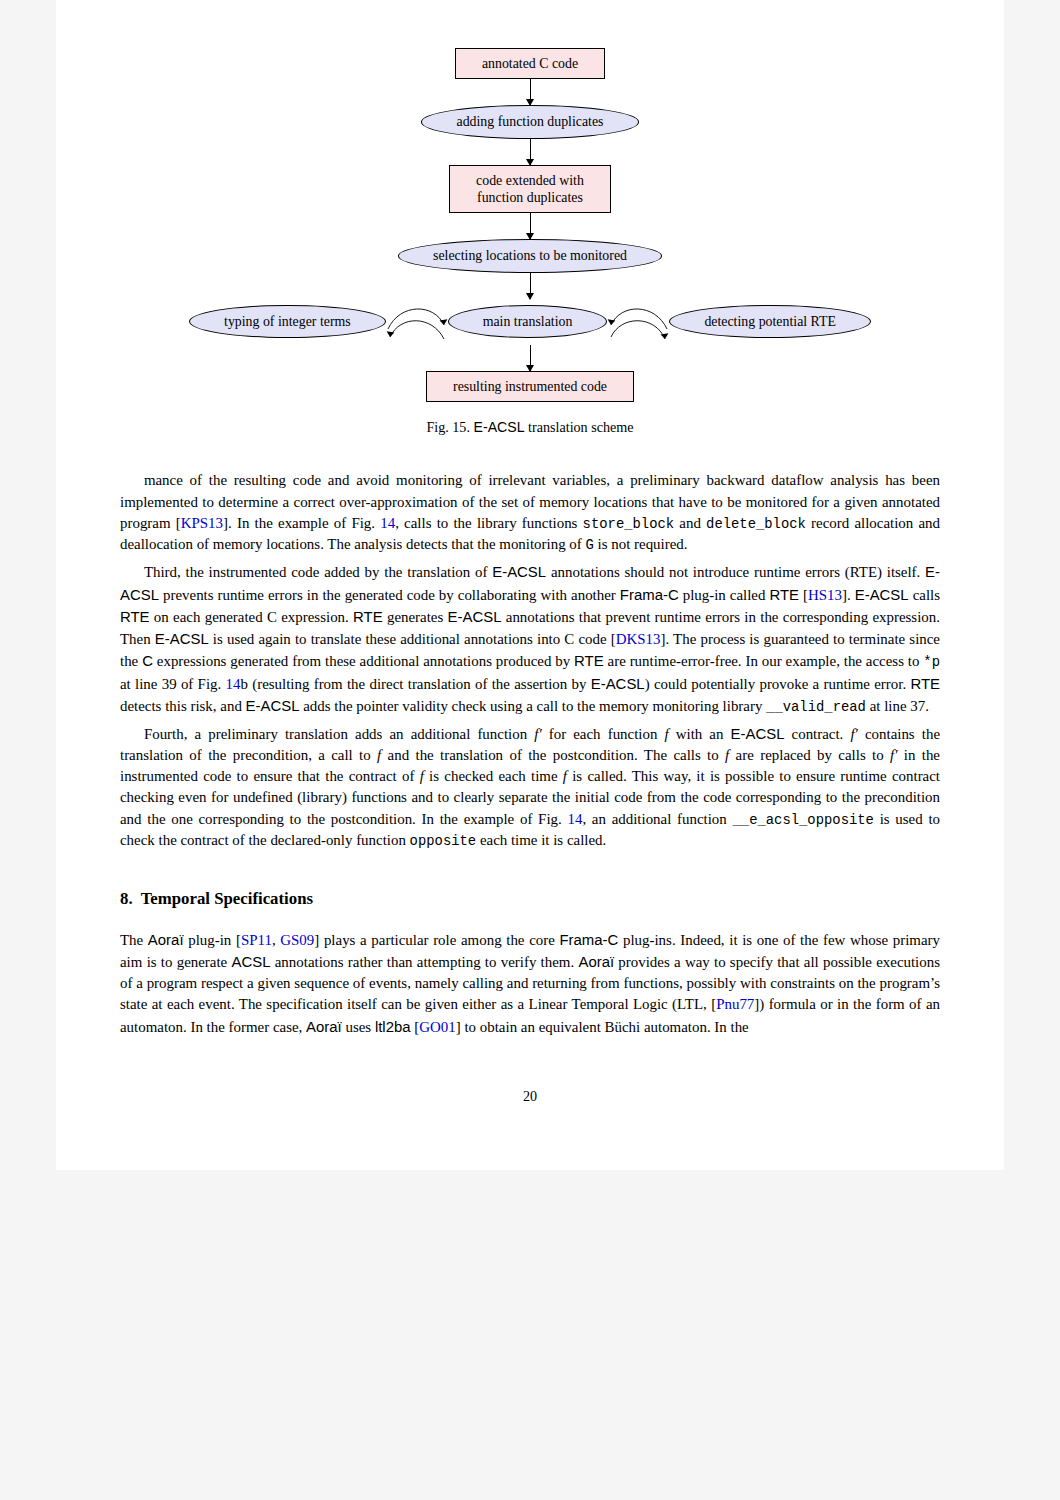annotated C code
adding function duplicates
code extended with
function duplicates
selecting locations to be monitored
typing of integer terms
main translation
detecting potential RTE
resulting instrumented code
Fig. 15. E-ACSL translation scheme
mance of the resulting code and avoid monitoring of irrelevant variables, a preliminary backward dataflow analysis has been implemented to determine a correct over-approximation of the set of memory locations that have to be monitored for a given annotated program [KPS13]. In the example of Fig. 14, calls to the library functions store_block and delete_block record allocation and deallocation of memory locations. The analysis detects that the monitoring of G is not required.
Third, the instrumented code added by the translation of E-ACSL annotations should not introduce runtime errors (RTE) itself. E-ACSL prevents runtime errors in the generated code by collaborating with another Frama-C plug-in called RTE [HS13]. E-ACSL calls RTE on each generated C expression. RTE generates E-ACSL annotations that prevent runtime errors in the corresponding expression. Then E-ACSL is used again to translate these additional annotations into C code [DKS13]. The process is guaranteed to terminate since the C expressions generated from these additional annotations produced by RTE are runtime-error-free. In our example, the access to *p at line 39 of Fig. 14b (resulting from the direct translation of the assertion by E-ACSL) could potentially provoke a runtime error. RTE detects this risk, and E-ACSL adds the pointer validity check using a call to the memory monitoring library __valid_read at line 37.
Fourth, a preliminary translation adds an additional function f′ for each function f with an E-ACSL contract. f′ contains the translation of the precondition, a call to f and the translation of the postcondition. The calls to f are replaced by calls to f′ in the instrumented code to ensure that the contract of f is checked each time f is called. This way, it is possible to ensure runtime contract checking even for undefined (library) functions and to clearly separate the initial code from the code corresponding to the precondition and the one corresponding to the postcondition. In the example of Fig. 14, an additional function __e_acsl_opposite is used to check the contract of the declared-only function opposite each time it is called.
8. Temporal Specifications
The Aoraï plug-in [SP11, GS09] plays a particular role among the core Frama-C plug-ins. Indeed, it is one of the few whose primary aim is to generate ACSL annotations rather than attempting to verify them. Aoraï provides a way to specify that all possible executions of a program respect a given sequence of events, namely calling and returning from functions, possibly with constraints on the program’s state at each event. The specification itself can be given either as a Linear Temporal Logic (LTL, [Pnu77]) formula or in the form of an automaton. In the former case, Aoraï uses ltl2ba [GO01] to obtain an equivalent Büchi automaton. In the
20